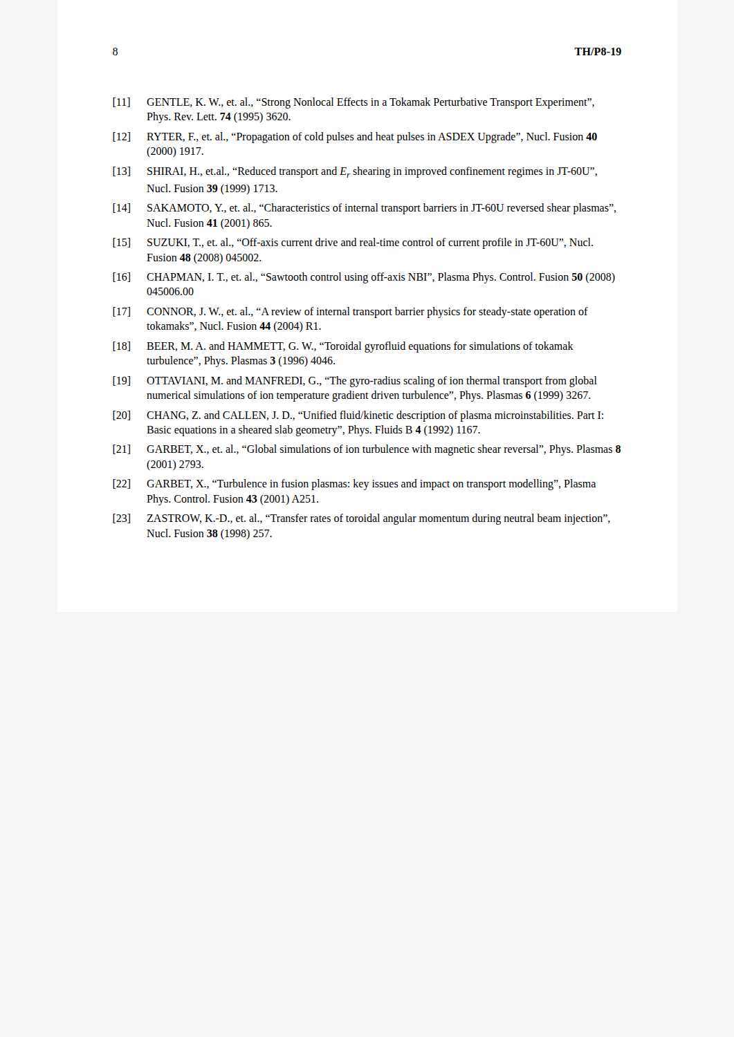8 TH/P8-19
[11] GENTLE, K. W., et. al., “Strong Nonlocal Effects in a Tokamak Perturbative Transport Experiment”, Phys. Rev. Lett. 74 (1995) 3620.
[12] RYTER, F., et. al., “Propagation of cold pulses and heat pulses in ASDEX Upgrade”, Nucl. Fusion 40 (2000) 1917.
[13] SHIRAI, H., et.al., “Reduced transport and Er shearing in improved confinement regimes in JT-60U”, Nucl. Fusion 39 (1999) 1713.
[14] SAKAMOTO, Y., et. al., “Characteristics of internal transport barriers in JT-60U reversed shear plasmas”, Nucl. Fusion 41 (2001) 865.
[15] SUZUKI, T., et. al., “Off-axis current drive and real-time control of current profile in JT-60U”, Nucl. Fusion 48 (2008) 045002.
[16] CHAPMAN, I. T., et. al., “Sawtooth control using off-axis NBI”, Plasma Phys. Control. Fusion 50 (2008) 045006.00
[17] CONNOR, J. W., et. al., “A review of internal transport barrier physics for steady-state operation of tokamaks”, Nucl. Fusion 44 (2004) R1.
[18] BEER, M. A. and HAMMETT, G. W., “Toroidal gyrofluid equations for simulations of tokamak turbulence”, Phys. Plasmas 3 (1996) 4046.
[19] OTTAVIANI, M. and MANFREDI, G., “The gyro-radius scaling of ion thermal transport from global numerical simulations of ion temperature gradient driven turbulence”, Phys. Plasmas 6 (1999) 3267.
[20] CHANG, Z. and CALLEN, J. D., “Unified fluid/kinetic description of plasma microinstabilities. Part I: Basic equations in a sheared slab geometry”, Phys. Fluids B 4 (1992) 1167.
[21] GARBET, X., et. al., “Global simulations of ion turbulence with magnetic shear reversal”, Phys. Plasmas 8 (2001) 2793.
[22] GARBET, X., “Turbulence in fusion plasmas: key issues and impact on transport modelling”, Plasma Phys. Control. Fusion 43 (2001) A251.
[23] ZASTROW, K.-D., et. al., “Transfer rates of toroidal angular momentum during neutral beam injection”, Nucl. Fusion 38 (1998) 257.